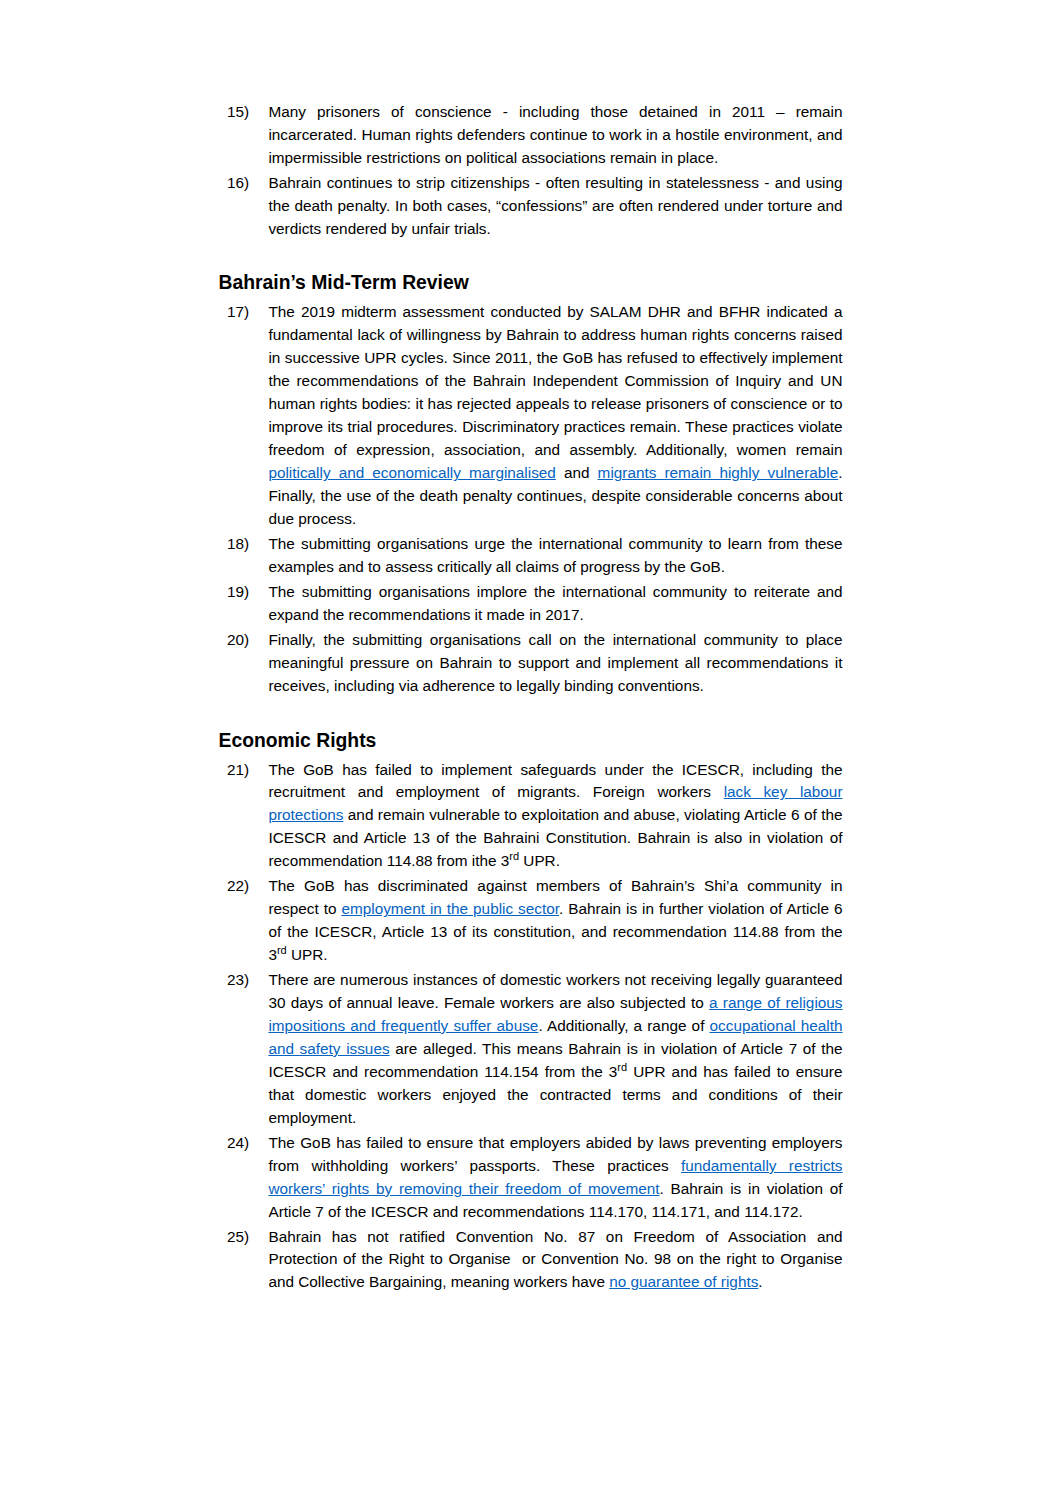15) Many prisoners of conscience - including those detained in 2011 – remain incarcerated. Human rights defenders continue to work in a hostile environment, and impermissible restrictions on political associations remain in place.
16) Bahrain continues to strip citizenships - often resulting in statelessness - and using the death penalty. In both cases, “confessions” are often rendered under torture and verdicts rendered by unfair trials.
Bahrain’s Mid-Term Review
17) The 2019 midterm assessment conducted by SALAM DHR and BFHR indicated a fundamental lack of willingness by Bahrain to address human rights concerns raised in successive UPR cycles. Since 2011, the GoB has refused to effectively implement the recommendations of the Bahrain Independent Commission of Inquiry and UN human rights bodies: it has rejected appeals to release prisoners of conscience or to improve its trial procedures. Discriminatory practices remain. These practices violate freedom of expression, association, and assembly. Additionally, women remain politically and economically marginalised and migrants remain highly vulnerable. Finally, the use of the death penalty continues, despite considerable concerns about due process.
18) The submitting organisations urge the international community to learn from these examples and to assess critically all claims of progress by the GoB.
19) The submitting organisations implore the international community to reiterate and expand the recommendations it made in 2017.
20) Finally, the submitting organisations call on the international community to place meaningful pressure on Bahrain to support and implement all recommendations it receives, including via adherence to legally binding conventions.
Economic Rights
21) The GoB has failed to implement safeguards under the ICESCR, including the recruitment and employment of migrants. Foreign workers lack key labour protections and remain vulnerable to exploitation and abuse, violating Article 6 of the ICESCR and Article 13 of the Bahraini Constitution. Bahrain is also in violation of recommendation 114.88 from ithe 3rd UPR.
22) The GoB has discriminated against members of Bahrain’s Shi’a community in respect to employment in the public sector. Bahrain is in further violation of Article 6 of the ICESCR, Article 13 of its constitution, and recommendation 114.88 from the 3rd UPR.
23) There are numerous instances of domestic workers not receiving legally guaranteed 30 days of annual leave. Female workers are also subjected to a range of religious impositions and frequently suffer abuse. Additionally, a range of occupational health and safety issues are alleged. This means Bahrain is in violation of Article 7 of the ICESCR and recommendation 114.154 from the 3rd UPR and has failed to ensure that domestic workers enjoyed the contracted terms and conditions of their employment.
24) The GoB has failed to ensure that employers abided by laws preventing employers from withholding workers’ passports. These practices fundamentally restricts workers’ rights by removing their freedom of movement. Bahrain is in violation of Article 7 of the ICESCR and recommendations 114.170, 114.171, and 114.172.
25) Bahrain has not ratified Convention No. 87 on Freedom of Association and Protection of the Right to Organise or Convention No. 98 on the right to Organise and Collective Bargaining, meaning workers have no guarantee of rights.